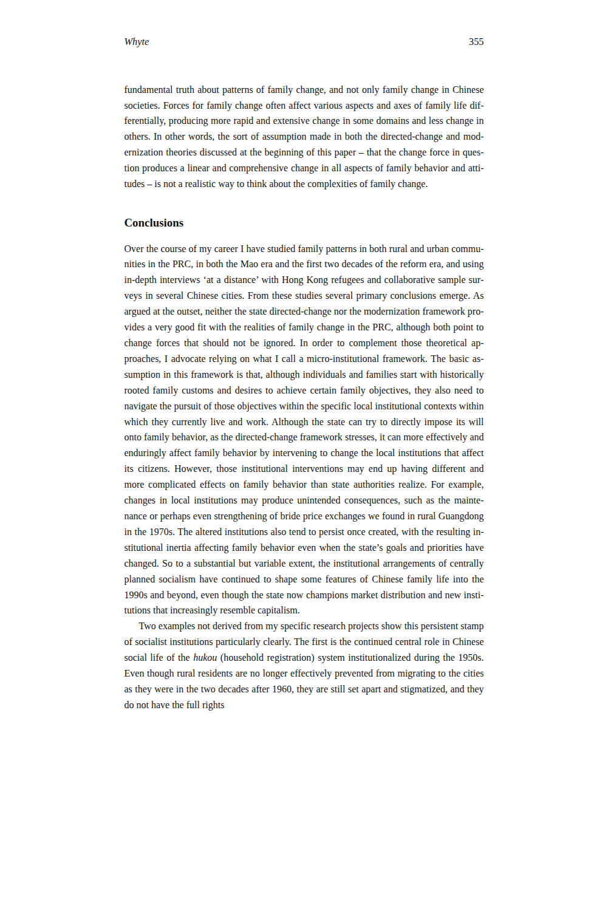Whyte 355
fundamental truth about patterns of family change, and not only family change in Chinese societies. Forces for family change often affect various aspects and axes of family life differentially, producing more rapid and extensive change in some domains and less change in others. In other words, the sort of assumption made in both the directed-change and modernization theories discussed at the beginning of this paper – that the change force in question produces a linear and comprehensive change in all aspects of family behavior and attitudes – is not a realistic way to think about the complexities of family change.
Conclusions
Over the course of my career I have studied family patterns in both rural and urban communities in the PRC, in both the Mao era and the first two decades of the reform era, and using in-depth interviews ‘at a distance’ with Hong Kong refugees and collaborative sample surveys in several Chinese cities. From these studies several primary conclusions emerge. As argued at the outset, neither the state directed-change nor the modernization framework provides a very good fit with the realities of family change in the PRC, although both point to change forces that should not be ignored. In order to complement those theoretical approaches, I advocate relying on what I call a micro-institutional framework. The basic assumption in this framework is that, although individuals and families start with historically rooted family customs and desires to achieve certain family objectives, they also need to navigate the pursuit of those objectives within the specific local institutional contexts within which they currently live and work. Although the state can try to directly impose its will onto family behavior, as the directed-change framework stresses, it can more effectively and enduringly affect family behavior by intervening to change the local institutions that affect its citizens. However, those institutional interventions may end up having different and more complicated effects on family behavior than state authorities realize. For example, changes in local institutions may produce unintended consequences, such as the maintenance or perhaps even strengthening of bride price exchanges we found in rural Guangdong in the 1970s. The altered institutions also tend to persist once created, with the resulting institutional inertia affecting family behavior even when the state’s goals and priorities have changed. So to a substantial but variable extent, the institutional arrangements of centrally planned socialism have continued to shape some features of Chinese family life into the 1990s and beyond, even though the state now champions market distribution and new institutions that increasingly resemble capitalism.
Two examples not derived from my specific research projects show this persistent stamp of socialist institutions particularly clearly. The first is the continued central role in Chinese social life of the hukou (household registration) system institutionalized during the 1950s. Even though rural residents are no longer effectively prevented from migrating to the cities as they were in the two decades after 1960, they are still set apart and stigmatized, and they do not have the full rights